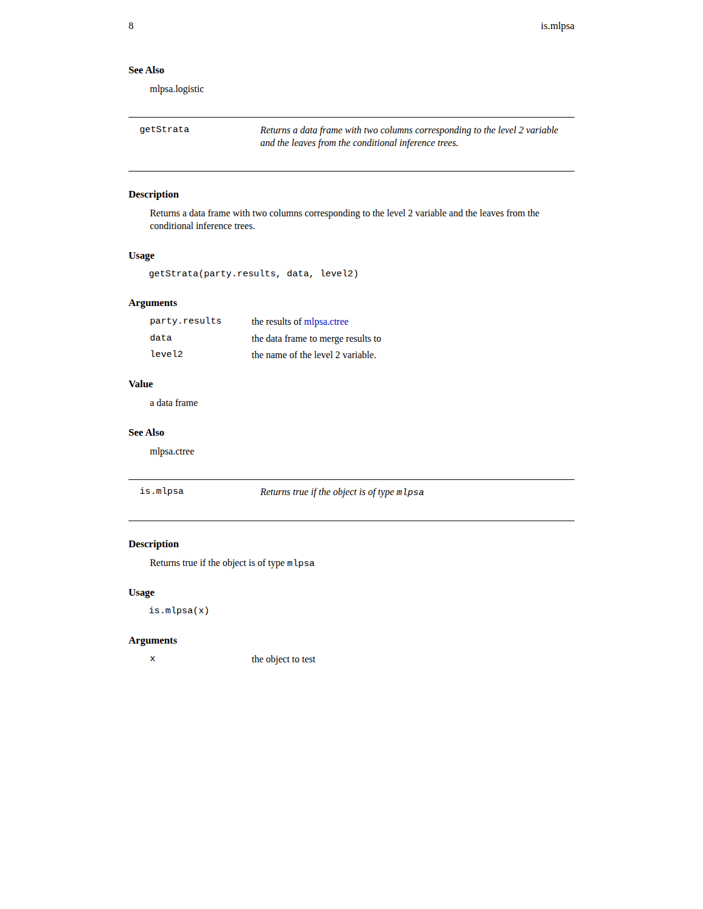8 is.mlpsa
See Also
mlpsa.logistic
getStrata
Returns a data frame with two columns corresponding to the level 2 variable and the leaves from the conditional inference trees.
Description
Returns a data frame with two columns corresponding to the level 2 variable and the leaves from the conditional inference trees.
Usage
getStrata(party.results, data, level2)
Arguments
party.results
the results of mlpsa.ctree
data
the data frame to merge results to
level2
the name of the level 2 variable.
Value
a data frame
See Also
mlpsa.ctree
is.mlpsa
Returns true if the object is of type mlpsa
Description
Returns true if the object is of type mlpsa
Usage
is.mlpsa(x)
Arguments
x
the object to test